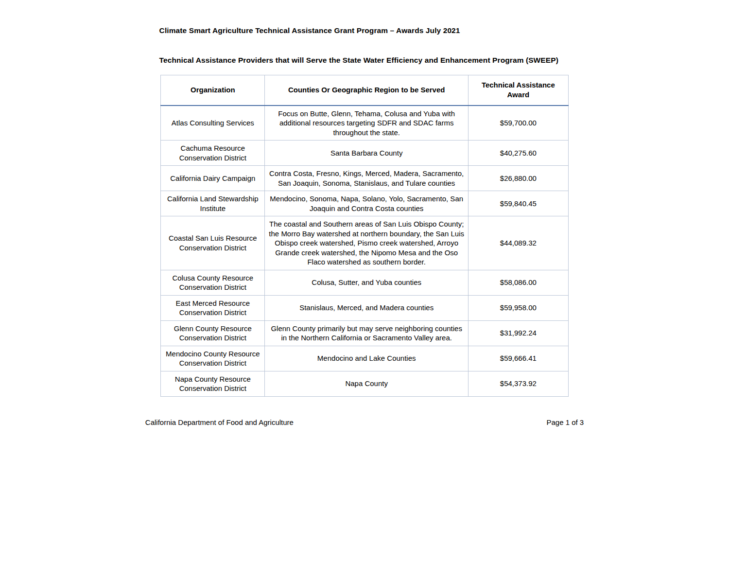Climate Smart Agriculture Technical Assistance Grant Program – Awards July 2021
Technical Assistance Providers that will Serve the State Water Efficiency and Enhancement Program (SWEEP)
| Organization | Counties Or Geographic Region to be Served | Technical Assistance Award |
| --- | --- | --- |
| Atlas Consulting Services | Focus on Butte, Glenn, Tehama, Colusa and Yuba with additional resources targeting SDFR and SDAC farms throughout the state. | $59,700.00 |
| Cachuma Resource Conservation District | Santa Barbara County | $40,275.60 |
| California Dairy Campaign | Contra Costa, Fresno, Kings, Merced, Madera, Sacramento, San Joaquin, Sonoma, Stanislaus, and Tulare counties | $26,880.00 |
| California Land Stewardship Institute | Mendocino, Sonoma, Napa, Solano, Yolo, Sacramento, San Joaquin and Contra Costa counties | $59,840.45 |
| Coastal San Luis Resource Conservation District | The coastal and Southern areas of San Luis Obispo County; the Morro Bay watershed at northern boundary, the San Luis Obispo creek watershed, Pismo creek watershed, Arroyo Grande creek watershed, the Nipomo Mesa and the Oso Flaco watershed as southern border. | $44,089.32 |
| Colusa County Resource Conservation District | Colusa, Sutter, and Yuba counties | $58,086.00 |
| East Merced Resource Conservation District | Stanislaus, Merced, and Madera counties | $59,958.00 |
| Glenn County Resource Conservation District | Glenn County primarily but may serve neighboring counties in the Northern California or Sacramento Valley area. | $31,992.24 |
| Mendocino County Resource Conservation District | Mendocino and Lake Counties | $59,666.41 |
| Napa County Resource Conservation District | Napa County | $54,373.92 |
California Department of Food and Agriculture
Page 1 of 3